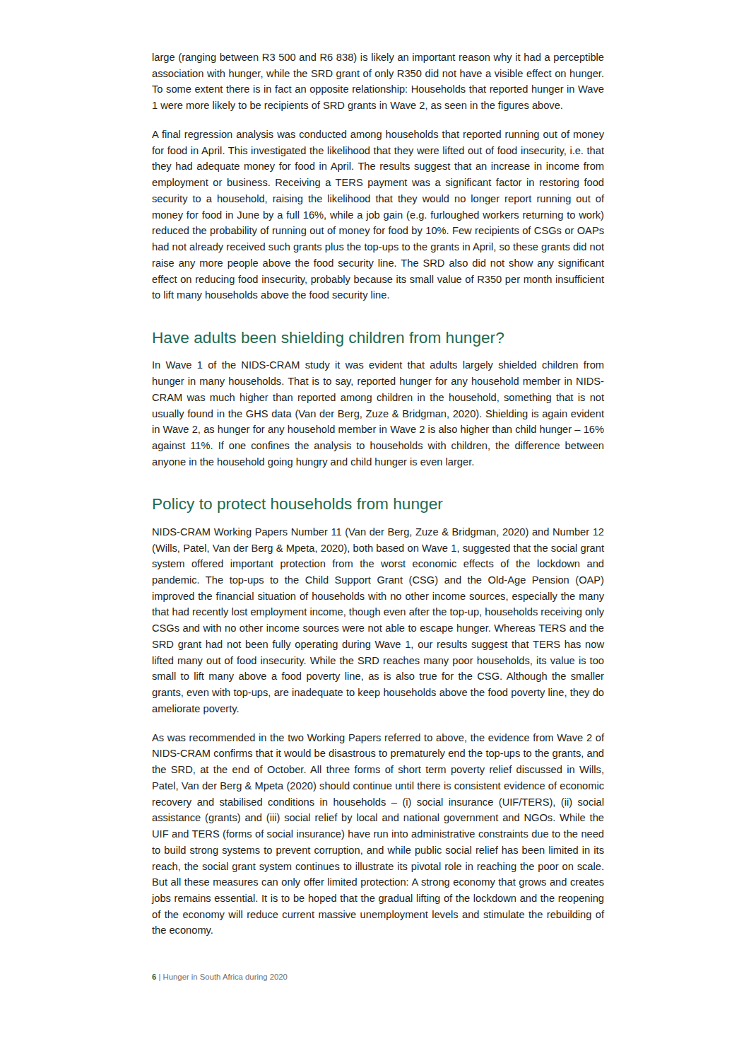large (ranging between R3 500 and R6 838) is likely an important reason why it had a perceptible association with hunger, while the SRD grant of only R350 did not have a visible effect on hunger. To some extent there is in fact an opposite relationship: Households that reported hunger in Wave 1 were more likely to be recipients of SRD grants in Wave 2, as seen in the figures above.
A final regression analysis was conducted among households that reported running out of money for food in April. This investigated the likelihood that they were lifted out of food insecurity, i.e. that they had adequate money for food in April. The results suggest that an increase in income from employment or business. Receiving a TERS payment was a significant factor in restoring food security to a household, raising the likelihood that they would no longer report running out of money for food in June by a full 16%, while a job gain (e.g. furloughed workers returning to work) reduced the probability of running out of money for food by 10%. Few recipients of CSGs or OAPs had not already received such grants plus the top-ups to the grants in April, so these grants did not raise any more people above the food security line. The SRD also did not show any significant effect on reducing food insecurity, probably because its small value of R350 per month insufficient to lift many households above the food security line.
Have adults been shielding children from hunger?
In Wave 1 of the NIDS-CRAM study it was evident that adults largely shielded children from hunger in many households. That is to say, reported hunger for any household member in NIDS-CRAM was much higher than reported among children in the household, something that is not usually found in the GHS data (Van der Berg, Zuze & Bridgman, 2020). Shielding is again evident in Wave 2, as hunger for any household member in Wave 2 is also higher than child hunger – 16% against 11%. If one confines the analysis to households with children, the difference between anyone in the household going hungry and child hunger is even larger.
Policy to protect households from hunger
NIDS-CRAM Working Papers Number 11 (Van der Berg, Zuze & Bridgman, 2020) and Number 12 (Wills, Patel, Van der Berg & Mpeta, 2020), both based on Wave 1, suggested that the social grant system offered important protection from the worst economic effects of the lockdown and pandemic. The top-ups to the Child Support Grant (CSG) and the Old-Age Pension (OAP) improved the financial situation of households with no other income sources, especially the many that had recently lost employment income, though even after the top-up, households receiving only CSGs and with no other income sources were not able to escape hunger. Whereas TERS and the SRD grant had not been fully operating during Wave 1, our results suggest that TERS has now lifted many out of food insecurity. While the SRD reaches many poor households, its value is too small to lift many above a food poverty line, as is also true for the CSG. Although the smaller grants, even with top-ups, are inadequate to keep households above the food poverty line, they do ameliorate poverty.
As was recommended in the two Working Papers referred to above, the evidence from Wave 2 of NIDS-CRAM confirms that it would be disastrous to prematurely end the top-ups to the grants, and the SRD, at the end of October. All three forms of short term poverty relief discussed in Wills, Patel, Van der Berg & Mpeta (2020) should continue until there is consistent evidence of economic recovery and stabilised conditions in households – (i) social insurance (UIF/TERS), (ii) social assistance (grants) and (iii) social relief by local and national government and NGOs. While the UIF and TERS (forms of social insurance) have run into administrative constraints due to the need to build strong systems to prevent corruption, and while public social relief has been limited in its reach, the social grant system continues to illustrate its pivotal role in reaching the poor on scale. But all these measures can only offer limited protection: A strong economy that grows and creates jobs remains essential. It is to be hoped that the gradual lifting of the lockdown and the reopening of the economy will reduce current massive unemployment levels and stimulate the rebuilding of the economy.
6 | Hunger in South Africa during 2020